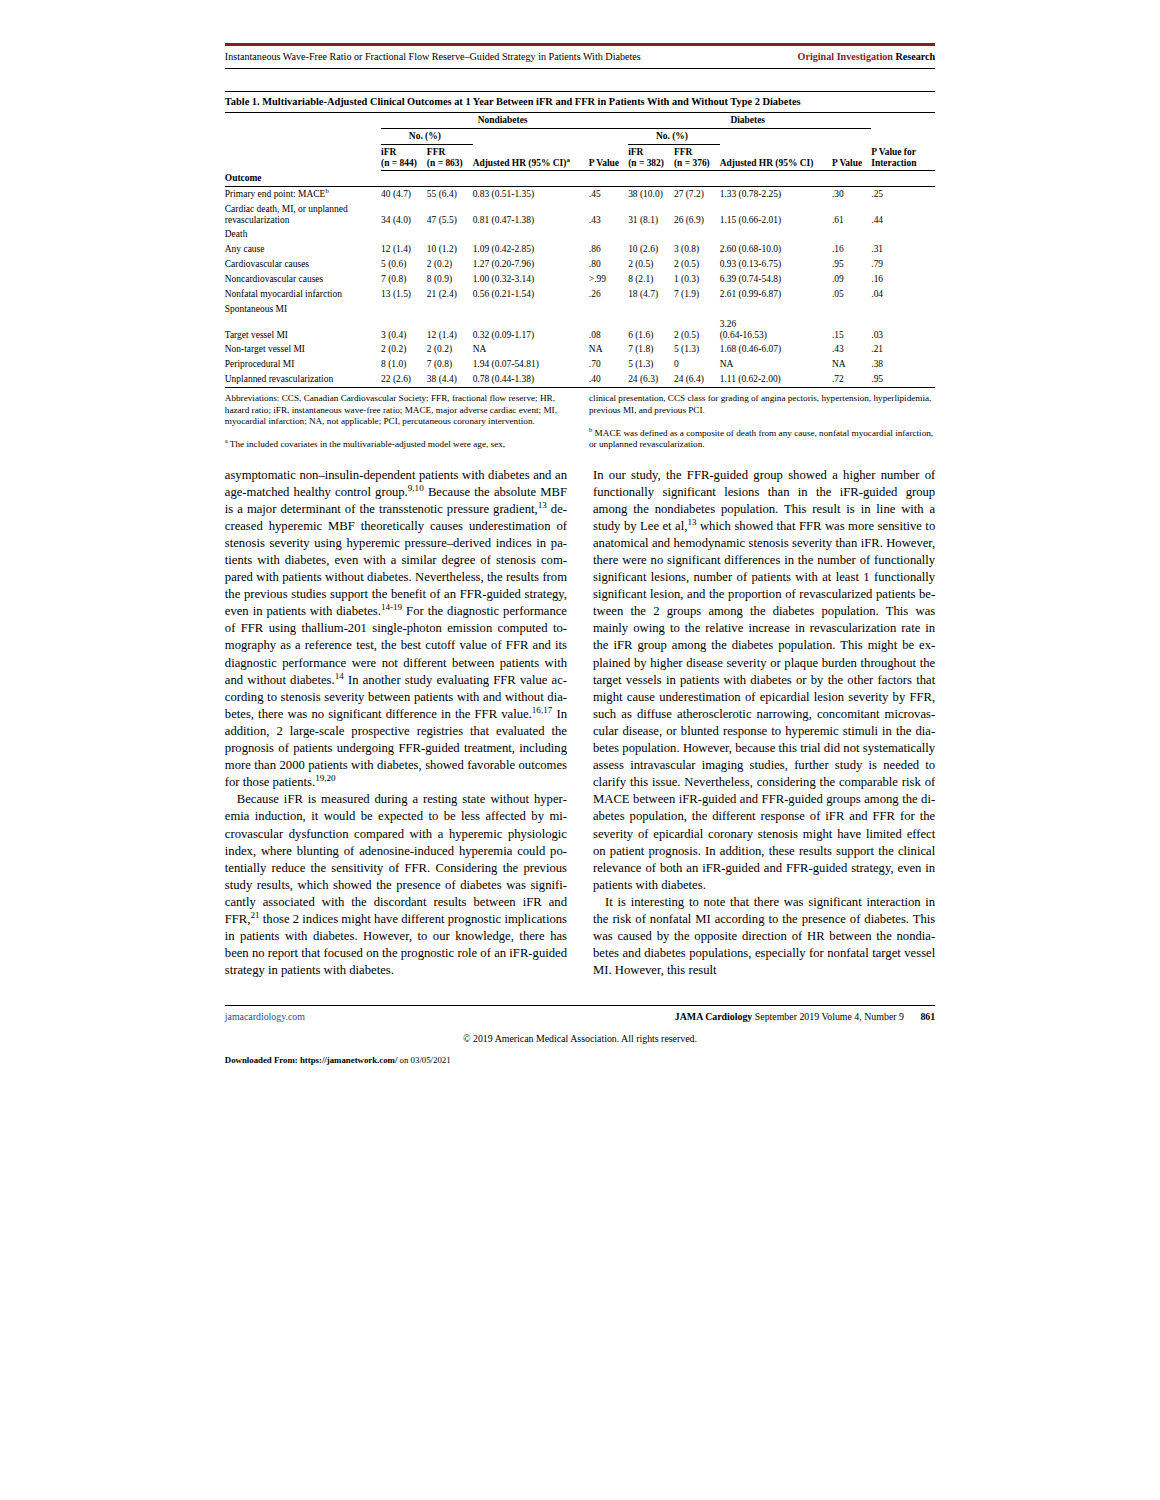Instantaneous Wave-Free Ratio or Fractional Flow Reserve–Guided Strategy in Patients With Diabetes
Original Investigation Research
Table 1. Multivariable-Adjusted Clinical Outcomes at 1 Year Between iFR and FFR in Patients With and Without Type 2 Diabetes
| | Nondiabetes | Diabetes | P Value for Interaction |
| --- | --- | --- | --- |
| No. (%) | Adjusted HR (95% CI) a | P Value | No. (%) | Adjusted HR (95% CI) | P Value |
| iFR (n = 844) | FFR (n = 863) | iFR (n = 382) | FFR (n = 376) |
| Outcome | | | | | | | | | |
| Primary end point: MACE b | 40 (4.7) | 55 (6.4) | 0.83 (0.51-1.35) | .45 | 38 (10.0) | 27 (7.2) | 1.33 (0.78-2.25) | .30 | .25 |
| Cardiac death, MI, or unplanned revascularization | 34 (4.0) | 47 (5.5) | 0.81 (0.47-1.38) | .43 | 31 (8.1) | 26 (6.9) | 1.15 (0.66-2.01) | .61 | .44 |
| Death | | | | | | | | | |
| Any cause | 12 (1.4) | 10 (1.2) | 1.09 (0.42-2.85) | .86 | 10 (2.6) | 3 (0.8) | 2.60 (0.68-10.0) | .16 | .31 |
| Cardiovascular causes | 5 (0.6) | 2 (0.2) | 1.27 (0.20-7.96) | .80 | 2 (0.5) | 2 (0.5) | 0.93 (0.13-6.75) | .95 | .79 |
| Noncardiovascular causes | 7 (0.8) | 8 (0.9) | 1.00 (0.32-3.14) | >.99 | 8 (2.1) | 1 (0.3) | 6.39 (0.74-54.8) | .09 | .16 |
| Nonfatal myocardial infarction | 13 (1.5) | 21 (2.4) | 0.56 (0.21-1.54) | .26 | 18 (4.7) | 7 (1.9) | 2.61 (0.99-6.87) | .05 | .04 |
| Spontaneous MI | | | | | | | | | |
| Target vessel MI | 3 (0.4) | 12 (1.4) | 0.32 (0.09-1.17) | .08 | 6 (1.6) | 2 (0.5) | 3.26 (0.64-16.53) | .15 | .03 |
| Non-target vessel MI | 2 (0.2) | 2 (0.2) | NA | NA | 7 (1.8) | 5 (1.3) | 1.68 (0.46-6.07) | .43 | .21 |
| Periprocedural MI | 8 (1.0) | 7 (0.8) | 1.94 (0.07-54.81) | .70 | 5 (1.3) | 0 | NA | NA | .38 |
| Unplanned revascularization | 22 (2.6) | 38 (4.4) | 0.78 (0.44-1.38) | .40 | 24 (6.3) | 24 (6.4) | 1.11 (0.62-2.00) | .72 | .95 |
Abbreviations: CCS, Canadian Cardiovascular Society; FFR, fractional flow reserve; HR, hazard ratio; iFR, instantaneous wave-free ratio; MACE, major adverse cardiac event; MI, myocardial infarction; NA, not applicable; PCI, percutaneous coronary intervention.
a The included covariates in the multivariable-adjusted model were age, sex,
clinical presentation, CCS class for grading of angina pectoris, hypertension, hyperlipidemia, previous MI, and previous PCI.
b MACE was defined as a composite of death from any cause, nonfatal myocardial infarction, or unplanned revascularization.
asymptomatic non–insulin-dependent patients with diabetes and an age-matched healthy control group.9,10 Because the absolute MBF is a major determinant of the transstenotic pressure gradient,13 decreased hyperemic MBF theoretically causes underestimation of stenosis severity using hyperemic pressure–derived indices in patients with diabetes, even with a similar degree of stenosis compared with patients without diabetes. Nevertheless, the results from the previous studies support the benefit of an FFR-guided strategy, even in patients with diabetes.14-19 For the diagnostic performance of FFR using thallium-201 single-photon emission computed tomography as a reference test, the best cutoff value of FFR and its diagnostic performance were not different between patients with and without diabetes.14 In another study evaluating FFR value according to stenosis severity between patients with and without diabetes, there was no significant difference in the FFR value.16,17 In addition, 2 large-scale prospective registries that evaluated the prognosis of patients undergoing FFR-guided treatment, including more than 2000 patients with diabetes, showed favorable outcomes for those patients.19,20
Because iFR is measured during a resting state without hyperemia induction, it would be expected to be less affected by microvascular dysfunction compared with a hyperemic physiologic index, where blunting of adenosine-induced hyperemia could potentially reduce the sensitivity of FFR. Considering the previous study results, which showed the presence of diabetes was significantly associated with the discordant results between iFR and FFR,21 those 2 indices might have different prognostic implications in patients with diabetes. However, to our knowledge, there has been no report that focused on the prognostic role of an iFR-guided strategy in patients with diabetes.
In our study, the FFR-guided group showed a higher number of functionally significant lesions than in the iFR-guided group among the nondiabetes population. This result is in line with a study by Lee et al,13 which showed that FFR was more sensitive to anatomical and hemodynamic stenosis severity than iFR. However, there were no significant differences in the number of functionally significant lesions, number of patients with at least 1 functionally significant lesion, and the proportion of revascularized patients between the 2 groups among the diabetes population. This was mainly owing to the relative increase in revascularization rate in the iFR group among the diabetes population. This might be explained by higher disease severity or plaque burden throughout the target vessels in patients with diabetes or by the other factors that might cause underestimation of epicardial lesion severity by FFR, such as diffuse atherosclerotic narrowing, concomitant microvascular disease, or blunted response to hyperemic stimuli in the diabetes population. However, because this trial did not systematically assess intravascular imaging studies, further study is needed to clarify this issue. Nevertheless, considering the comparable risk of MACE between iFR-guided and FFR-guided groups among the diabetes population, the different response of iFR and FFR for the severity of epicardial coronary stenosis might have limited effect on patient prognosis. In addition, these results support the clinical relevance of both an iFR-guided and FFR-guided strategy, even in patients with diabetes.
It is interesting to note that there was significant interaction in the risk of nonfatal MI according to the presence of diabetes. This was caused by the opposite direction of HR between the nondiabetes and diabetes populations, especially for nonfatal target vessel MI. However, this result
jamacardiology.com
JAMA Cardiology September 2019 Volume 4, Number 9 861
© 2019 American Medical Association. All rights reserved.
Downloaded From: https://jamanetwork.com/ on 03/05/2021